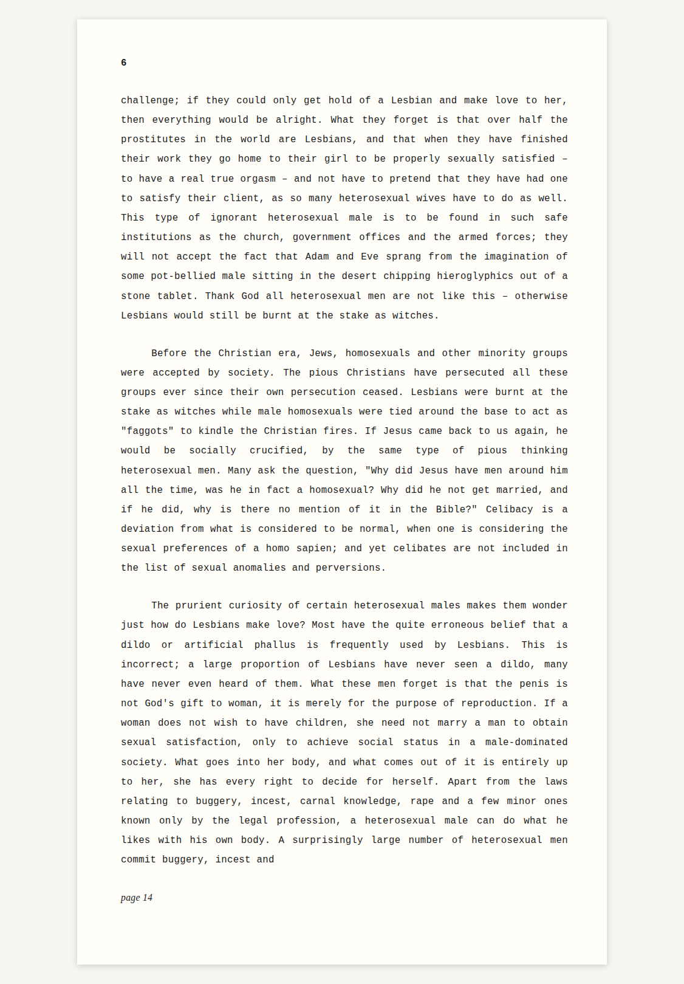6
challenge; if they could only get hold of a Lesbian and make love to her, then everything would be alright. What they forget is that over half the prostitutes in the world are Lesbians, and that when they have finished their work they go home to their girl to be properly sexually satisfied – to have a real true orgasm – and not have to pretend that they have had one to satisfy their client, as so many heterosexual wives have to do as well. This type of ignorant heterosexual male is to be found in such safe institutions as the church, government offices and the armed forces; they will not accept the fact that Adam and Eve sprang from the imagination of some pot-bellied male sitting in the desert chipping hieroglyphics out of a stone tablet. Thank God all heterosexual men are not like this – otherwise Lesbians would still be burnt at the stake as witches.
Before the Christian era, Jews, homosexuals and other minority groups were accepted by society. The pious Christians have persecuted all these groups ever since their own persecution ceased. Lesbians were burnt at the stake as witches while male homosexuals were tied around the base to act as "faggots" to kindle the Christian fires. If Jesus came back to us again, he would be socially crucified, by the same type of pious thinking heterosexual men. Many ask the question, "Why did Jesus have men around him all the time, was he in fact a homosexual? Why did he not get married, and if he did, why is there no mention of it in the Bible?" Celibacy is a deviation from what is considered to be normal, when one is considering the sexual preferences of a homo sapien; and yet celibates are not included in the list of sexual anomalies and perversions.
The prurient curiosity of certain heterosexual males makes them wonder just how do Lesbians make love? Most have the quite erroneous belief that a dildo or artificial phallus is frequently used by Lesbians. This is incorrect; a large proportion of Lesbians have never seen a dildo, many have never even heard of them. What these men forget is that the penis is not God's gift to woman, it is merely for the purpose of reproduction. If a woman does not wish to have children, she need not marry a man to obtain sexual satisfaction, only to achieve social status in a male-dominated society. What goes into her body, and what comes out of it is entirely up to her, she has every right to decide for herself. Apart from the laws relating to buggery, incest, carnal knowledge, rape and a few minor ones known only by the legal profession, a heterosexual male can do what he likes with his own body. A surprisingly large number of heterosexual men commit buggery, incest and
page 14